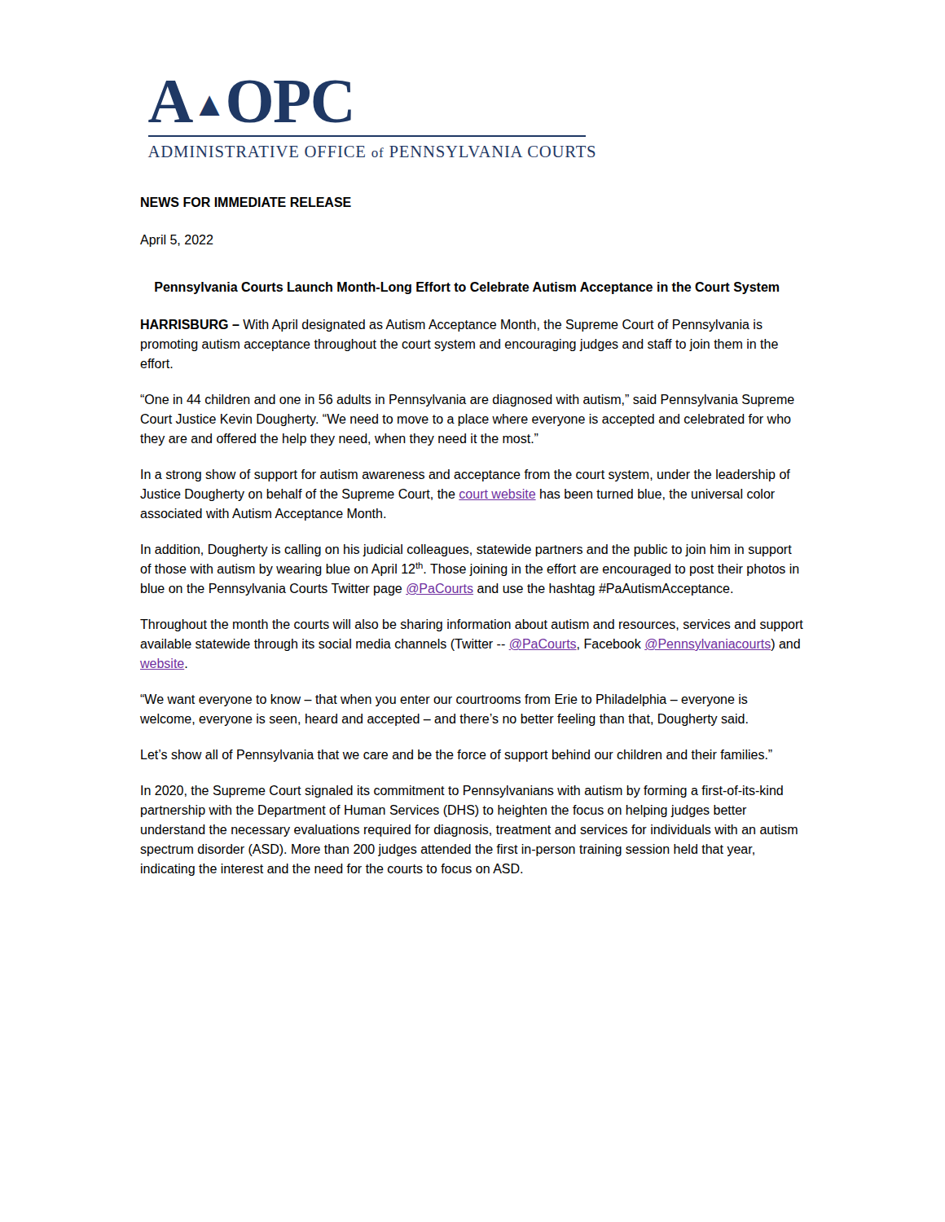A▲OPC
ADMINISTRATIVE OFFICE of PENNSYLVANIA COURTS
NEWS FOR IMMEDIATE RELEASE
April 5, 2022
Pennsylvania Courts Launch Month-Long Effort to Celebrate Autism Acceptance in the Court System
HARRISBURG – With April designated as Autism Acceptance Month, the Supreme Court of Pennsylvania is promoting autism acceptance throughout the court system and encouraging judges and staff to join them in the effort.
“One in 44 children and one in 56 adults in Pennsylvania are diagnosed with autism,” said Pennsylvania Supreme Court Justice Kevin Dougherty. “We need to move to a place where everyone is accepted and celebrated for who they are and offered the help they need, when they need it the most.”
In a strong show of support for autism awareness and acceptance from the court system, under the leadership of Justice Dougherty on behalf of the Supreme Court, the court website has been turned blue, the universal color associated with Autism Acceptance Month.
In addition, Dougherty is calling on his judicial colleagues, statewide partners and the public to join him in support of those with autism by wearing blue on April 12th. Those joining in the effort are encouraged to post their photos in blue on the Pennsylvania Courts Twitter page @PaCourts and use the hashtag #PaAutismAcceptance.
Throughout the month the courts will also be sharing information about autism and resources, services and support available statewide through its social media channels (Twitter -- @PaCourts, Facebook @Pennsylvaniacourts) and website.
“We want everyone to know – that when you enter our courtrooms from Erie to Philadelphia – everyone is welcome, everyone is seen, heard and accepted – and there’s no better feeling than that, Dougherty said.
Let’s show all of Pennsylvania that we care and be the force of support behind our children and their families.”
In 2020, the Supreme Court signaled its commitment to Pennsylvanians with autism by forming a first-of-its-kind partnership with the Department of Human Services (DHS) to heighten the focus on helping judges better understand the necessary evaluations required for diagnosis, treatment and services for individuals with an autism spectrum disorder (ASD). More than 200 judges attended the first in-person training session held that year, indicating the interest and the need for the courts to focus on ASD.